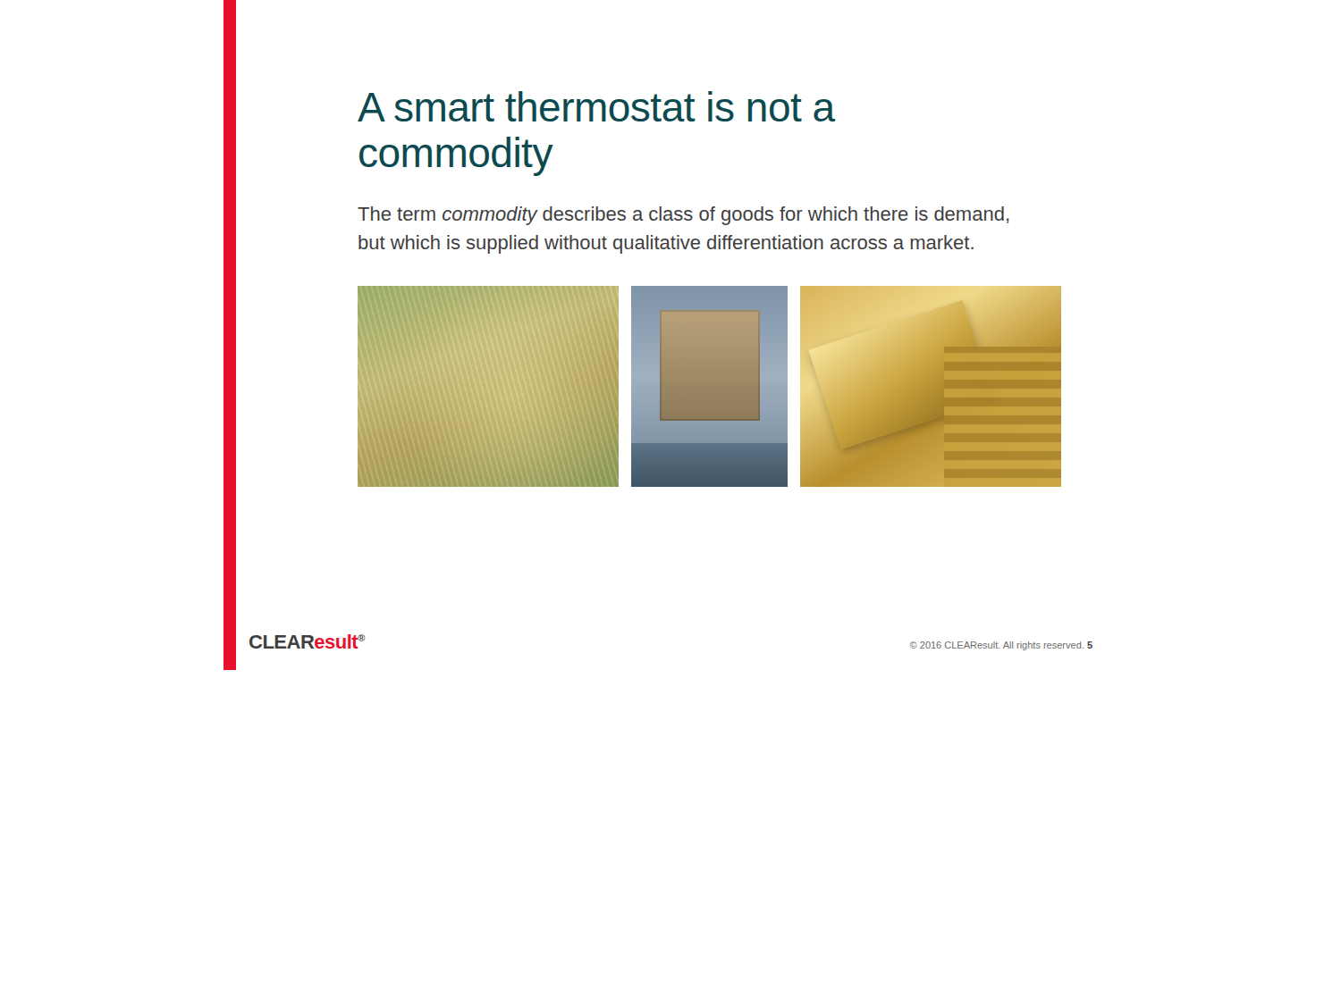A smart thermostat is not a commodity
The term commodity describes a class of goods for which there is demand, but which is supplied without qualitative differentiation across a market.
CLEAResult®
© 2016 CLEAResult. All rights reserved. 5